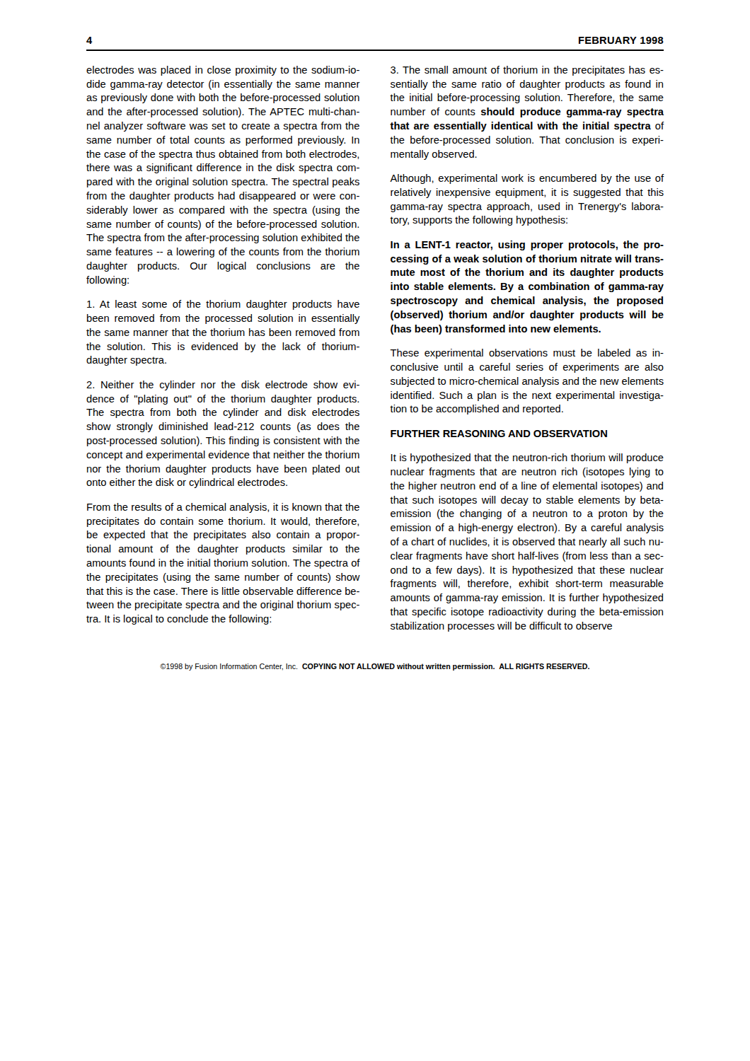4 FEBRUARY 1998
electrodes was placed in close proximity to the sodium-iodide gamma-ray detector (in essentially the same manner as previously done with both the before-processed solution and the after-processed solution). The APTEC multi-channel analyzer software was set to create a spectra from the same number of total counts as performed previously. In the case of the spectra thus obtained from both electrodes, there was a significant difference in the disk spectra compared with the original solution spectra. The spectral peaks from the daughter products had disappeared or were considerably lower as compared with the spectra (using the same number of counts) of the before-processed solution. The spectra from the after-processing solution exhibited the same features -- a lowering of the counts from the thorium daughter products. Our logical conclusions are the following:
1. At least some of the thorium daughter products have been removed from the processed solution in essentially the same manner that the thorium has been removed from the solution. This is evidenced by the lack of thorium-daughter spectra.
2. Neither the cylinder nor the disk electrode show evidence of "plating out" of the thorium daughter products. The spectra from both the cylinder and disk electrodes show strongly diminished lead-212 counts (as does the post-processed solution). This finding is consistent with the concept and experimental evidence that neither the thorium nor the thorium daughter products have been plated out onto either the disk or cylindrical electrodes.
From the results of a chemical analysis, it is known that the precipitates do contain some thorium. It would, therefore, be expected that the precipitates also contain a proportional amount of the daughter products similar to the amounts found in the initial thorium solution. The spectra of the precipitates (using the same number of counts) show that this is the case. There is little observable difference between the precipitate spectra and the original thorium spectra. It is logical to conclude the following:
3. The small amount of thorium in the precipitates has essentially the same ratio of daughter products as found in the initial before-processing solution. Therefore, the same number of counts should produce gamma-ray spectra that are essentially identical with the initial spectra of the before-processed solution. That conclusion is experimentally observed.
Although, experimental work is encumbered by the use of relatively inexpensive equipment, it is suggested that this gamma-ray spectra approach, used in Trenergy's laboratory, supports the following hypothesis:
In a LENT-1 reactor, using proper protocols, the processing of a weak solution of thorium nitrate will transmute most of the thorium and its daughter products into stable elements. By a combination of gamma-ray spectroscopy and chemical analysis, the proposed (observed) thorium and/or daughter products will be (has been) transformed into new elements.
These experimental observations must be labeled as inconclusive until a careful series of experiments are also subjected to micro-chemical analysis and the new elements identified. Such a plan is the next experimental investigation to be accomplished and reported.
Further Reasoning and Observation
It is hypothesized that the neutron-rich thorium will produce nuclear fragments that are neutron rich (isotopes lying to the higher neutron end of a line of elemental isotopes) and that such isotopes will decay to stable elements by beta-emission (the changing of a neutron to a proton by the emission of a high-energy electron). By a careful analysis of a chart of nuclides, it is observed that nearly all such nuclear fragments have short half-lives (from less than a second to a few days). It is hypothesized that these nuclear fragments will, therefore, exhibit short-term measurable amounts of gamma-ray emission. It is further hypothesized that specific isotope radioactivity during the beta-emission stabilization processes will be difficult to observe
©1998 by Fusion Information Center, Inc. COPYING NOT ALLOWED without written permission. ALL RIGHTS RESERVED.